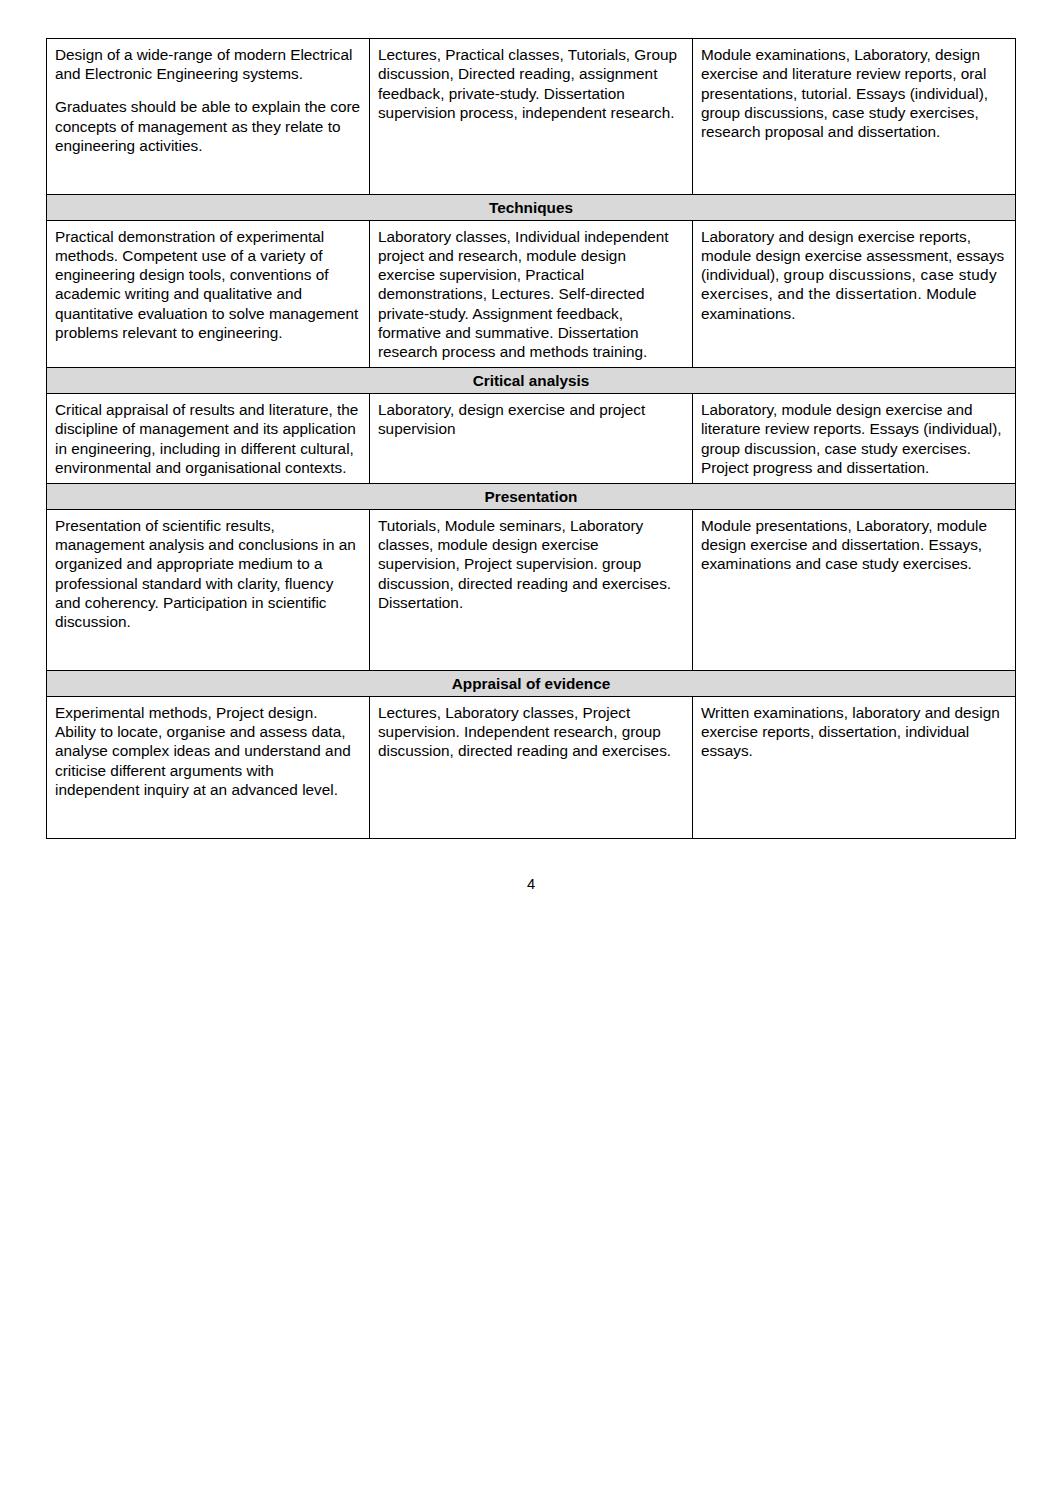| Design of a wide-range of modern Electrical and Electronic Engineering systems. Graduates should be able to explain the core concepts of management as they relate to engineering activities. | Lectures, Practical classes, Tutorials, Group discussion, Directed reading, assignment feedback, private-study. Dissertation supervision process, independent research. | Module examinations, Laboratory, design exercise and literature review reports, oral presentations, tutorial. Essays (individual), group discussions, case study exercises, research proposal and dissertation. |
| Techniques |
| Practical demonstration of experimental methods. Competent use of a variety of engineering design tools, conventions of academic writing and qualitative and quantitative evaluation to solve management problems relevant to engineering. | Laboratory classes, Individual independent project and research, module design exercise supervision, Practical demonstrations, Lectures. Self-directed private-study. Assignment feedback, formative and summative. Dissertation research process and methods training. | Laboratory and design exercise reports, module design exercise assessment, essays (individual), group discussions, case study exercises, and the dissertation. Module examinations. |
| Critical analysis |
| Critical appraisal of results and literature, the discipline of management and its application in engineering, including in different cultural, environmental and organisational contexts. | Laboratory, design exercise and project supervision | Laboratory, module design exercise and literature review reports. Essays (individual), group discussion, case study exercises. Project progress and dissertation. |
| Presentation |
| Presentation of scientific results, management analysis and conclusions in an organized and appropriate medium to a professional standard with clarity, fluency and coherency. Participation in scientific discussion. | Tutorials, Module seminars, Laboratory classes, module design exercise supervision, Project supervision. group discussion, directed reading and exercises. Dissertation. | Module presentations, Laboratory, module design exercise and dissertation. Essays, examinations and case study exercises. |
| Appraisal of evidence |
| Experimental methods, Project design. Ability to locate, organise and assess data, analyse complex ideas and understand and criticise different arguments with independent inquiry at an advanced level. | Lectures, Laboratory classes, Project supervision. Independent research, group discussion, directed reading and exercises. | Written examinations, laboratory and design exercise reports, dissertation, individual essays. |
4